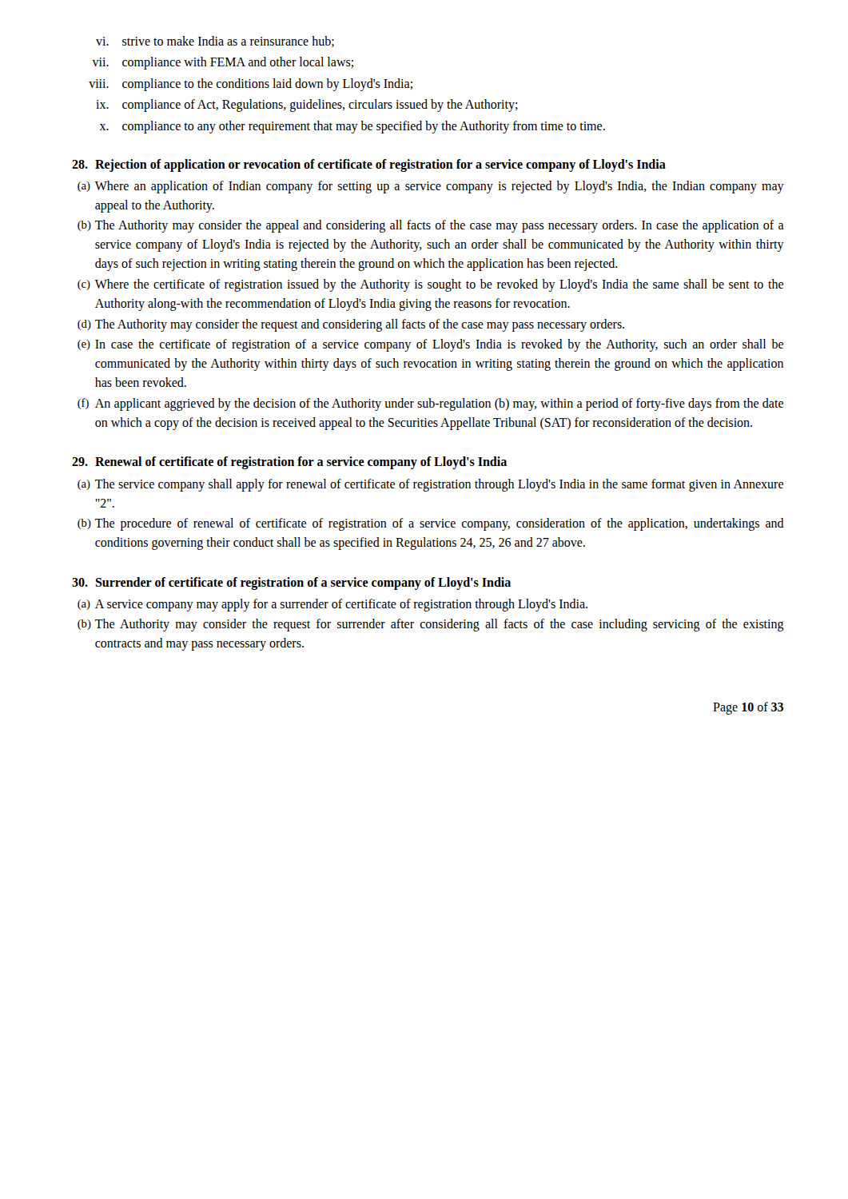vi. strive to make India as a reinsurance hub;
vii. compliance with FEMA and other local laws;
viii. compliance to the conditions laid down by Lloyd's India;
ix. compliance of Act, Regulations, guidelines, circulars issued by the Authority;
x. compliance to any other requirement that may be specified by the Authority from time to time.
28. Rejection of application or revocation of certificate of registration for a service company of Lloyd's India
(a) Where an application of Indian company for setting up a service company is rejected by Lloyd's India, the Indian company may appeal to the Authority.
(b) The Authority may consider the appeal and considering all facts of the case may pass necessary orders. In case the application of a service company of Lloyd's India is rejected by the Authority, such an order shall be communicated by the Authority within thirty days of such rejection in writing stating therein the ground on which the application has been rejected.
(c) Where the certificate of registration issued by the Authority is sought to be revoked by Lloyd's India the same shall be sent to the Authority along-with the recommendation of Lloyd's India giving the reasons for revocation.
(d) The Authority may consider the request and considering all facts of the case may pass necessary orders.
(e) In case the certificate of registration of a service company of Lloyd's India is revoked by the Authority, such an order shall be communicated by the Authority within thirty days of such revocation in writing stating therein the ground on which the application has been revoked.
(f) An applicant aggrieved by the decision of the Authority under sub-regulation (b) may, within a period of forty-five days from the date on which a copy of the decision is received appeal to the Securities Appellate Tribunal (SAT) for reconsideration of the decision.
29. Renewal of certificate of registration for a service company of Lloyd's India
(a) The service company shall apply for renewal of certificate of registration through Lloyd's India in the same format given in Annexure "2".
(b) The procedure of renewal of certificate of registration of a service company, consideration of the application, undertakings and conditions governing their conduct shall be as specified in Regulations 24, 25, 26 and 27 above.
30. Surrender of certificate of registration of a service company of Lloyd's India
(a) A service company may apply for a surrender of certificate of registration through Lloyd's India.
(b) The Authority may consider the request for surrender after considering all facts of the case including servicing of the existing contracts and may pass necessary orders.
Page 10 of 33